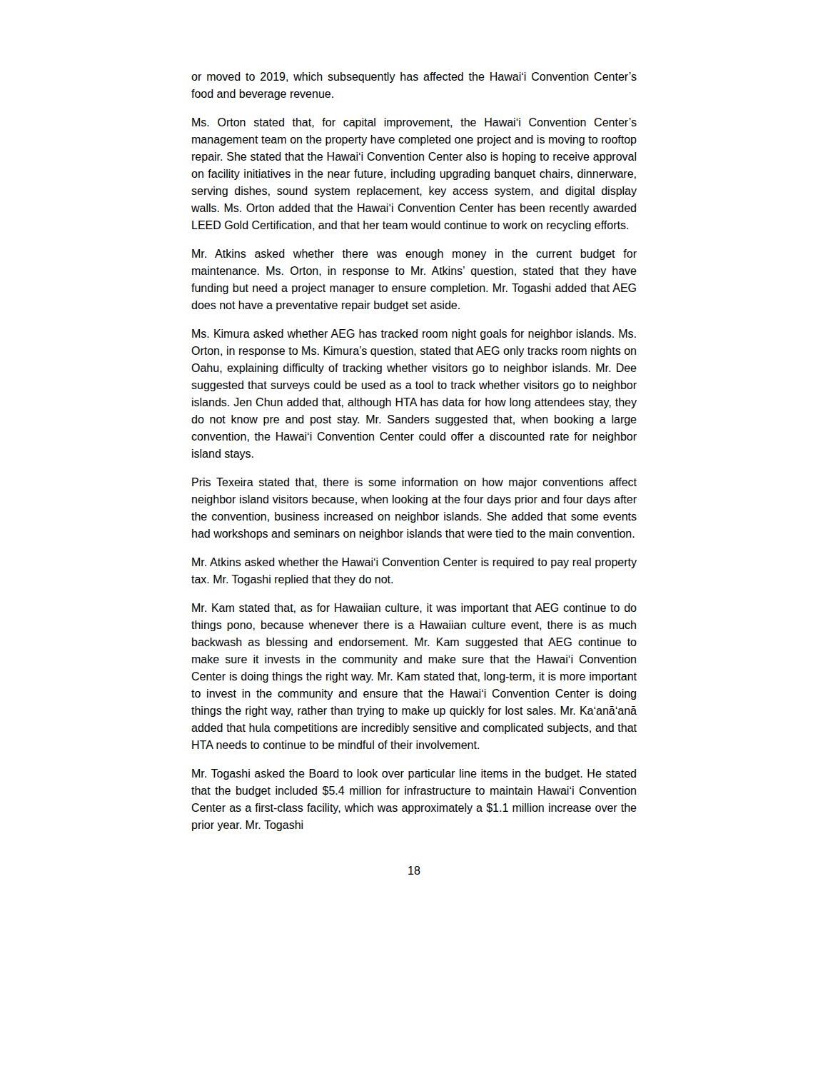or moved to 2019, which subsequently has affected the Hawaiʻi Convention Center’s food and beverage revenue.
Ms. Orton stated that, for capital improvement, the Hawaiʻi Convention Center’s management team on the property have completed one project and is moving to rooftop repair. She stated that the Hawaiʻi Convention Center also is hoping to receive approval on facility initiatives in the near future, including upgrading banquet chairs, dinnerware, serving dishes, sound system replacement, key access system, and digital display walls. Ms. Orton added that the Hawaiʻi Convention Center has been recently awarded LEED Gold Certification, and that her team would continue to work on recycling efforts.
Mr. Atkins asked whether there was enough money in the current budget for maintenance. Ms. Orton, in response to Mr. Atkins’ question, stated that they have funding but need a project manager to ensure completion. Mr. Togashi added that AEG does not have a preventative repair budget set aside.
Ms. Kimura asked whether AEG has tracked room night goals for neighbor islands. Ms. Orton, in response to Ms. Kimura’s question, stated that AEG only tracks room nights on Oahu, explaining difficulty of tracking whether visitors go to neighbor islands. Mr. Dee suggested that surveys could be used as a tool to track whether visitors go to neighbor islands. Jen Chun added that, although HTA has data for how long attendees stay, they do not know pre and post stay. Mr. Sanders suggested that, when booking a large convention, the Hawaiʻi Convention Center could offer a discounted rate for neighbor island stays.
Pris Texeira stated that, there is some information on how major conventions affect neighbor island visitors because, when looking at the four days prior and four days after the convention, business increased on neighbor islands. She added that some events had workshops and seminars on neighbor islands that were tied to the main convention.
Mr. Atkins asked whether the Hawaiʻi Convention Center is required to pay real property tax. Mr. Togashi replied that they do not.
Mr. Kam stated that, as for Hawaiian culture, it was important that AEG continue to do things pono, because whenever there is a Hawaiian culture event, there is as much backwash as blessing and endorsement. Mr. Kam suggested that AEG continue to make sure it invests in the community and make sure that the Hawaiʻi Convention Center is doing things the right way. Mr. Kam stated that, long-term, it is more important to invest in the community and ensure that the Hawaiʻi Convention Center is doing things the right way, rather than trying to make up quickly for lost sales. Mr. Kaʻanāʻanā added that hula competitions are incredibly sensitive and complicated subjects, and that HTA needs to continue to be mindful of their involvement.
Mr. Togashi asked the Board to look over particular line items in the budget. He stated that the budget included $5.4 million for infrastructure to maintain Hawaiʻi Convention Center as a first-class facility, which was approximately a $1.1 million increase over the prior year. Mr. Togashi
18